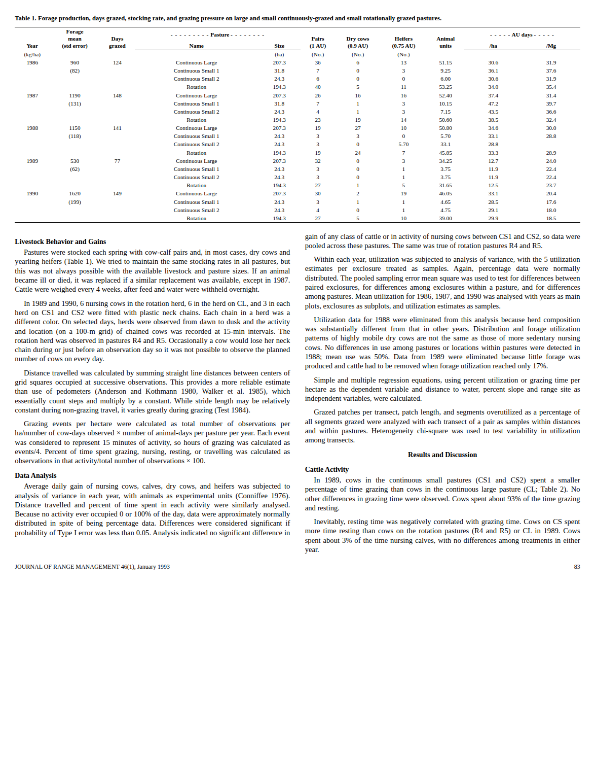Table 1. Forage production, days grazed, stocking rate, and grazing pressure on large and small continuously-grazed and small rotationally grazed pastures.
| Year | Forage mean (std error) | Days grazed | - - - - - - - - - Pasture - - - - - - - - | Pairs (1 AU) | Dry cows (0.9 AU) | Heifers (0.75 AU) | Animal units | - - - - - AU days - - - - - |
| --- | --- | --- | --- | --- | --- | --- | --- | --- |
| Name | Size | /ha | /Mg |
| (kg/ha) | | | | (ha) | (No.) | (No.) | (No.) | | | |
| 1986 | 960 | 124 | Continuous Large | 207.3 | 36 | 6 | 13 | 51.15 | 30.6 | 31.9 |
| | (82) | | Continuous Small 1 | 31.8 | 7 | 0 | 3 | 9.25 | 36.1 | 37.6 |
| | | | Continuous Small 2 | 24.3 | 6 | 0 | 0 | 6.00 | 30.6 | 31.9 |
| | | | Rotation | 194.3 | 40 | 5 | 11 | 53.25 | 34.0 | 35.4 |
| 1987 | 1190 | 148 | Continuous Large | 207.3 | 26 | 16 | 16 | 52.40 | 37.4 | 31.4 |
| | (131) | | Continuous Small 1 | 31.8 | 7 | 1 | 3 | 10.15 | 47.2 | 39.7 |
| | | | Continuous Small 2 | 24.3 | 4 | 1 | 3 | 7.15 | 43.5 | 36.6 |
| | | | Rotation | 194.3 | 23 | 19 | 14 | 50.60 | 38.5 | 32.4 |
| 1988 | 1150 | 141 | Continuous Large | 207.3 | 19 | 27 | 10 | 50.80 | 34.6 | 30.0 |
| | (118) | | Continuous Small 1 | 24.3 | 3 | 3 | 0 | 5.70 | 33.1 | 28.8 |
| | | | Continuous Small 2 | 24.3 | 3 | 0 | 5.70 | 33.1 | 28.8 | |
| | | | Rotation | 194.3 | 19 | 24 | 7 | 45.85 | 33.3 | 28.9 |
| 1989 | 530 | 77 | Continuous Large | 207.3 | 32 | 0 | 3 | 34.25 | 12.7 | 24.0 |
| | (62) | | Continuous Small 1 | 24.3 | 3 | 0 | 1 | 3.75 | 11.9 | 22.4 |
| | | | Continuous Small 2 | 24.3 | 3 | 0 | 1 | 3.75 | 11.9 | 22.4 |
| | | | Rotation | 194.3 | 27 | 1 | 5 | 31.65 | 12.5 | 23.7 |
| 1990 | 1620 | 149 | Continuous Large | 207.3 | 30 | 2 | 19 | 46.05 | 33.1 | 20.4 |
| | (199) | | Continuous Small 1 | 24.3 | 3 | 1 | 1 | 4.65 | 28.5 | 17.6 |
| | | | Continuous Small 2 | 24.3 | 4 | 0 | 1 | 4.75 | 29.1 | 18.0 |
| | | | Rotation | 194.3 | 27 | 5 | 10 | 39.00 | 29.9 | 18.5 |
Livestock Behavior and Gains
Pastures were stocked each spring with cow-calf pairs and, in most cases, dry cows and yearling heifers (Table 1). We tried to maintain the same stocking rates in all pastures, but this was not always possible with the available livestock and pasture sizes. If an animal became ill or died, it was replaced if a similar replacement was available, except in 1987. Cattle were weighed every 4 weeks, after feed and water were withheld overnight.
In 1989 and 1990, 6 nursing cows in the rotation herd, 6 in the herd on CL, and 3 in each herd on CS1 and CS2 were fitted with plastic neck chains. Each chain in a herd was a different color. On selected days, herds were observed from dawn to dusk and the activity and location (on a 100-m grid) of chained cows was recorded at 15-min intervals. The rotation herd was observed in pastures R4 and R5. Occasionally a cow would lose her neck chain during or just before an observation day so it was not possible to observe the planned number of cows on every day.
Distance travelled was calculated by summing straight line distances between centers of grid squares occupied at successive observations. This provides a more reliable estimate than use of pedometers (Anderson and Kothmann 1980, Walker et al. 1985), which essentially count steps and multiply by a constant. While stride length may be relatively constant during non-grazing travel, it varies greatly during grazing (Test 1984).
Grazing events per hectare were calculated as total number of observations per ha/number of cow-days observed × number of animal-days per pasture per year. Each event was considered to represent 15 minutes of activity, so hours of grazing was calculated as events/4. Percent of time spent grazing, nursing, resting, or travelling was calculated as observations in that activity/total number of observations × 100.
Data Analysis
Average daily gain of nursing cows, calves, dry cows, and heifers was subjected to analysis of variance in each year, with animals as experimental units (Conniffee 1976). Distance travelled and percent of time spent in each activity were similarly analysed. Because no activity ever occupied 0 or 100% of the day, data were approximately normally distributed in spite of being percentage data. Differences were considered significant if probability of Type I error was less than 0.05. Analysis indicated no significant difference in gain of any class of cattle or in activity of nursing cows between CS1 and CS2, so data were pooled across these pastures. The same was true of rotation pastures R4 and R5.
Within each year, utilization was subjected to analysis of variance, with the 5 utilization estimates per exclosure treated as samples. Again, percentage data were normally distributed. The pooled sampling error mean square was used to test for differences between paired exclosures, for differences among exclosures within a pasture, and for differences among pastures. Mean utilization for 1986, 1987, and 1990 was analysed with years as main plots, exclosures as subplots, and utilization estimates as samples.
Utilization data for 1988 were eliminated from this analysis because herd composition was substantially different from that in other years. Distribution and forage utilization patterns of highly mobile dry cows are not the same as those of more sedentary nursing cows. No differences in use among pastures or locations within pastures were detected in 1988; mean use was 50%. Data from 1989 were eliminated because little forage was produced and cattle had to be removed when forage utilization reached only 17%.
Simple and multiple regression equations, using percent utilization or grazing time per hectare as the dependent variable and distance to water, percent slope and range site as independent variables, were calculated.
Grazed patches per transect, patch length, and segments overutilized as a percentage of all segments grazed were analyzed with each transect of a pair as samples within distances and within pastures. Heterogeneity chi-square was used to test variability in utilization among transects.
Results and Discussion
Cattle Activity
In 1989, cows in the continuous small pastures (CS1 and CS2) spent a smaller percentage of time grazing than cows in the continuous large pasture (CL; Table 2). No other differences in grazing time were observed. Cows spent about 93% of the time grazing and resting.
Inevitably, resting time was negatively correlated with grazing time. Cows on CS spent more time resting than cows on the rotation pastures (R4 and R5) or CL in 1989. Cows spent about 3% of the time nursing calves, with no differences among treatments in either year.
JOURNAL OF RANGE MANAGEMENT 46(1), January 1993 83